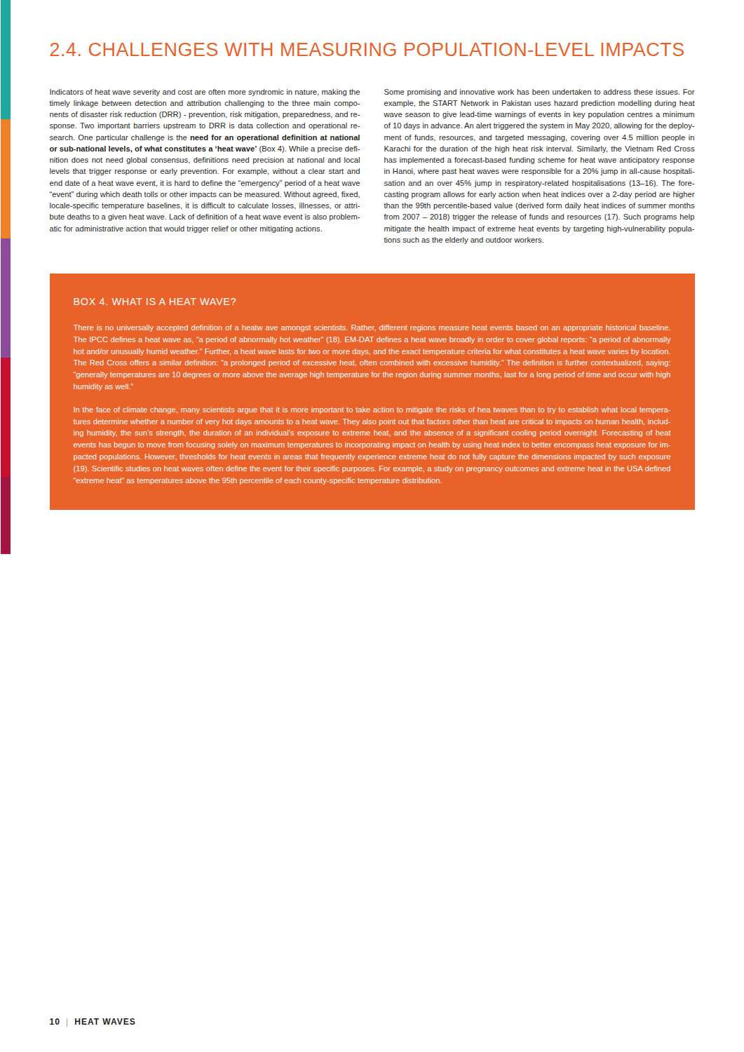2.4. Challenges with measuring population-level impacts
Indicators of heat wave severity and cost are often more syndromic in nature, making the timely linkage between detection and attribution challenging to the three main components of disaster risk reduction (DRR) - prevention, risk mitigation, preparedness, and response. Two important barriers upstream to DRR is data collection and operational research. One particular challenge is the need for an operational definition at national or sub-national levels, of what constitutes a ‘heat wave’ (Box 4). While a precise definition does not need global consensus, definitions need precision at national and local levels that trigger response or early prevention. For example, without a clear start and end date of a heat wave event, it is hard to define the “emergency” period of a heat wave “event” during which death tolls or other impacts can be measured. Without agreed, fixed, locale-specific temperature baselines, it is difficult to calculate losses, illnesses, or attribute deaths to a given heat wave. Lack of definition of a heat wave event is also problematic for administrative action that would trigger relief or other mitigating actions.
Some promising and innovative work has been undertaken to address these issues. For example, the START Network in Pakistan uses hazard prediction modelling during heat wave season to give lead-time warnings of events in key population centres a minimum of 10 days in advance. An alert triggered the system in May 2020, allowing for the deployment of funds, resources, and targeted messaging, covering over 4.5 million people in Karachi for the duration of the high heat risk interval. Similarly, the Vietnam Red Cross has implemented a forecast-based funding scheme for heat wave anticipatory response in Hanoi, where past heat waves were responsible for a 20% jump in all-cause hospitalisation and an over 45% jump in respiratory-related hospitalisations (13–16). The forecasting program allows for early action when heat indices over a 2-day period are higher than the 99th percentile-based value (derived form daily heat indices of summer months from 2007 – 2018) trigger the release of funds and resources (17). Such programs help mitigate the health impact of extreme heat events by targeting high-vulnerability populations such as the elderly and outdoor workers.
Box 4. What is a heat wave?
There is no universally accepted definition of a heatw ave amongst scientists. Rather, different regions measure heat events based on an appropriate historical baseline. The IPCC defines a heat wave as, “a period of abnormally hot weather” (18). EM-DAT defines a heat wave broadly in order to cover global reports: “a period of abnormally hot and/or unusually humid weather.” Further, a heat wave lasts for two or more days, and the exact temperature criteria for what constitutes a heat wave varies by location. The Red Cross offers a similar definition: “a prolonged period of excessive heat, often combined with excessive humidity.” The definition is further contextualized, saying: “generally temperatures are 10 degrees or more above the average high temperature for the region during summer months, last for a long period of time and occur with high humidity as well.”
In the face of climate change, many scientists argue that it is more important to take action to mitigate the risks of hea twaves than to try to establish what local temperatures determine whether a number of very hot days amounts to a heat wave. They also point out that factors other than heat are critical to impacts on human health, including humidity, the sun’s strength, the duration of an individual’s exposure to extreme heat, and the absence of a significant cooling period overnight. Forecasting of heat events has begun to move from focusing solely on maximum temperatures to incorporating impact on health by using heat index to better encompass heat exposure for impacted populations. However, thresholds for heat events in areas that frequently experience extreme heat do not fully capture the dimensions impacted by such exposure (19). Scientific studies on heat waves often define the event for their specific purposes. For example, a study on pregnancy outcomes and extreme heat in the USA defined “extreme heat” as temperatures above the 95th percentile of each county-specific temperature distribution.
10|HEAT WAVES